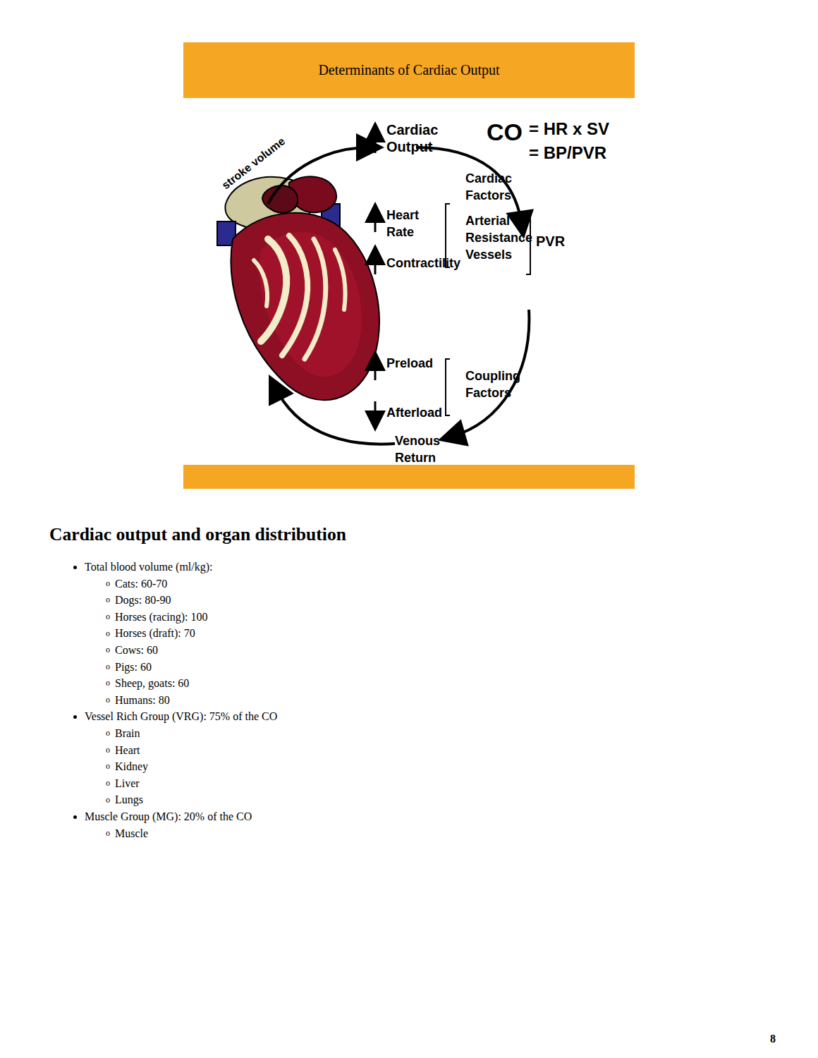Determinants of Cardiac Output
Cardiac Output Heart Rate Contractility Preload Afterload Arterial Resistance Vessels Venous Return Cardiac Factors Coupling Factors PVR CO = HR x SV = BP/PVR stroke volume
Cardiac output and organ distribution
Total blood volume (ml/kg):
Cats: 60-70
Dogs: 80-90
Horses (racing): 100
Horses (draft): 70
Cows: 60
Pigs: 60
Sheep, goats: 60
Humans: 80
Vessel Rich Group (VRG): 75% of the CO
Brain
Heart
Kidney
Liver
Lungs
Muscle Group (MG): 20% of the CO
Muscle
8